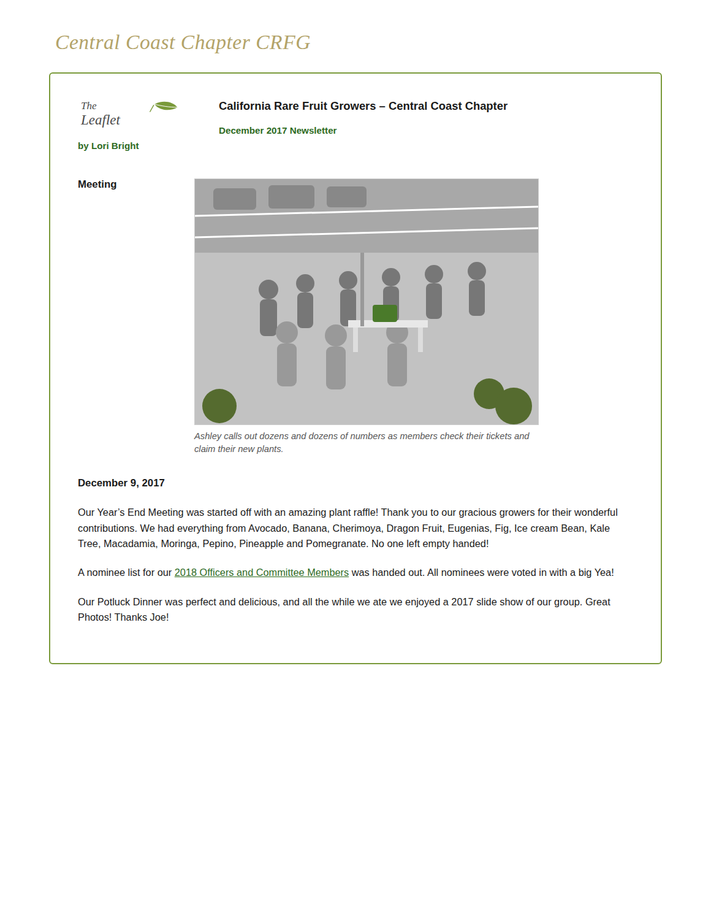Central Coast Chapter CRFG
The Leaflet
California Rare Fruit Growers – Central Coast Chapter
December 2017 Newsletter
by Lori Bright
Meeting
Ashley calls out dozens and dozens of numbers as members check their tickets and claim their new plants.
December 9, 2017
Our Year’s End Meeting was started off with an amazing plant raffle! Thank you to our gracious growers for their wonderful contributions. We had everything from Avocado, Banana, Cherimoya, Dragon Fruit, Eugenias, Fig, Ice cream Bean, Kale Tree, Macadamia, Moringa, Pepino, Pineapple and Pomegranate. No one left empty handed!
A nominee list for our 2018 Officers and Committee Members was handed out. All nominees were voted in with a big Yea!
Our Potluck Dinner was perfect and delicious, and all the while we ate we enjoyed a 2017 slide show of our group. Great Photos! Thanks Joe!